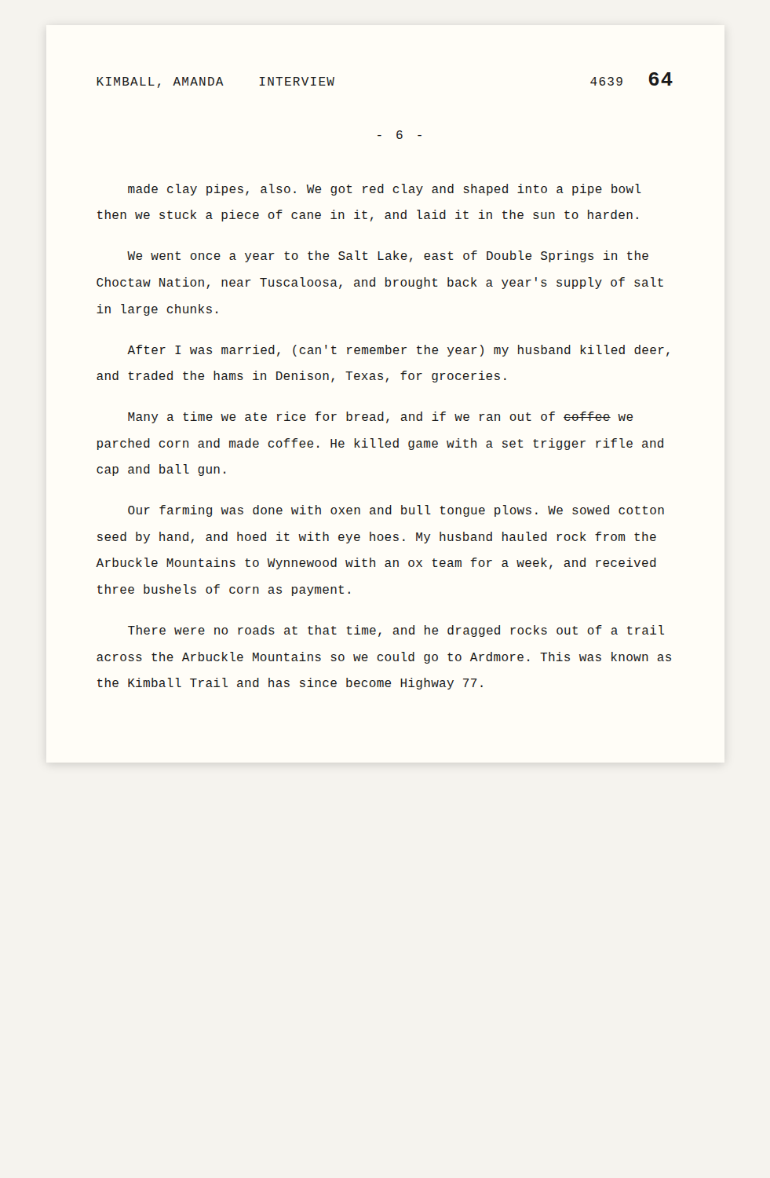KIMBALL, AMANDA INTERVIEW 4639 64
- 6 -
made clay pipes, also. We got red clay and shaped into a pipe bowl then we stuck a piece of cane in it, and laid it in the sun to harden.
We went once a year to the Salt Lake, east of Double Springs in the Choctaw Nation, near Tuscaloosa, and brought back a year's supply of salt in large chunks.
After I was married, (can't remember the year) my husband killed deer, and traded the hams in Denison, Texas, for groceries.
Many a time we ate rice for bread, and if we ran out of coffee we parched corn and made coffee. He killed game with a set trigger rifle and cap and ball gun.
Our farming was done with oxen and bull tongue plows. We sowed cotton seed by hand, and hoed it with eye hoes. My husband hauled rock from the Arbuckle Mountains to Wynnewood with an ox team for a week, and received three bushels of corn as payment.
There were no roads at that time, and he dragged rocks out of a trail across the Arbuckle Mountains so we could go to Ardmore. This was known as the Kimball Trail and has since become Highway 77.